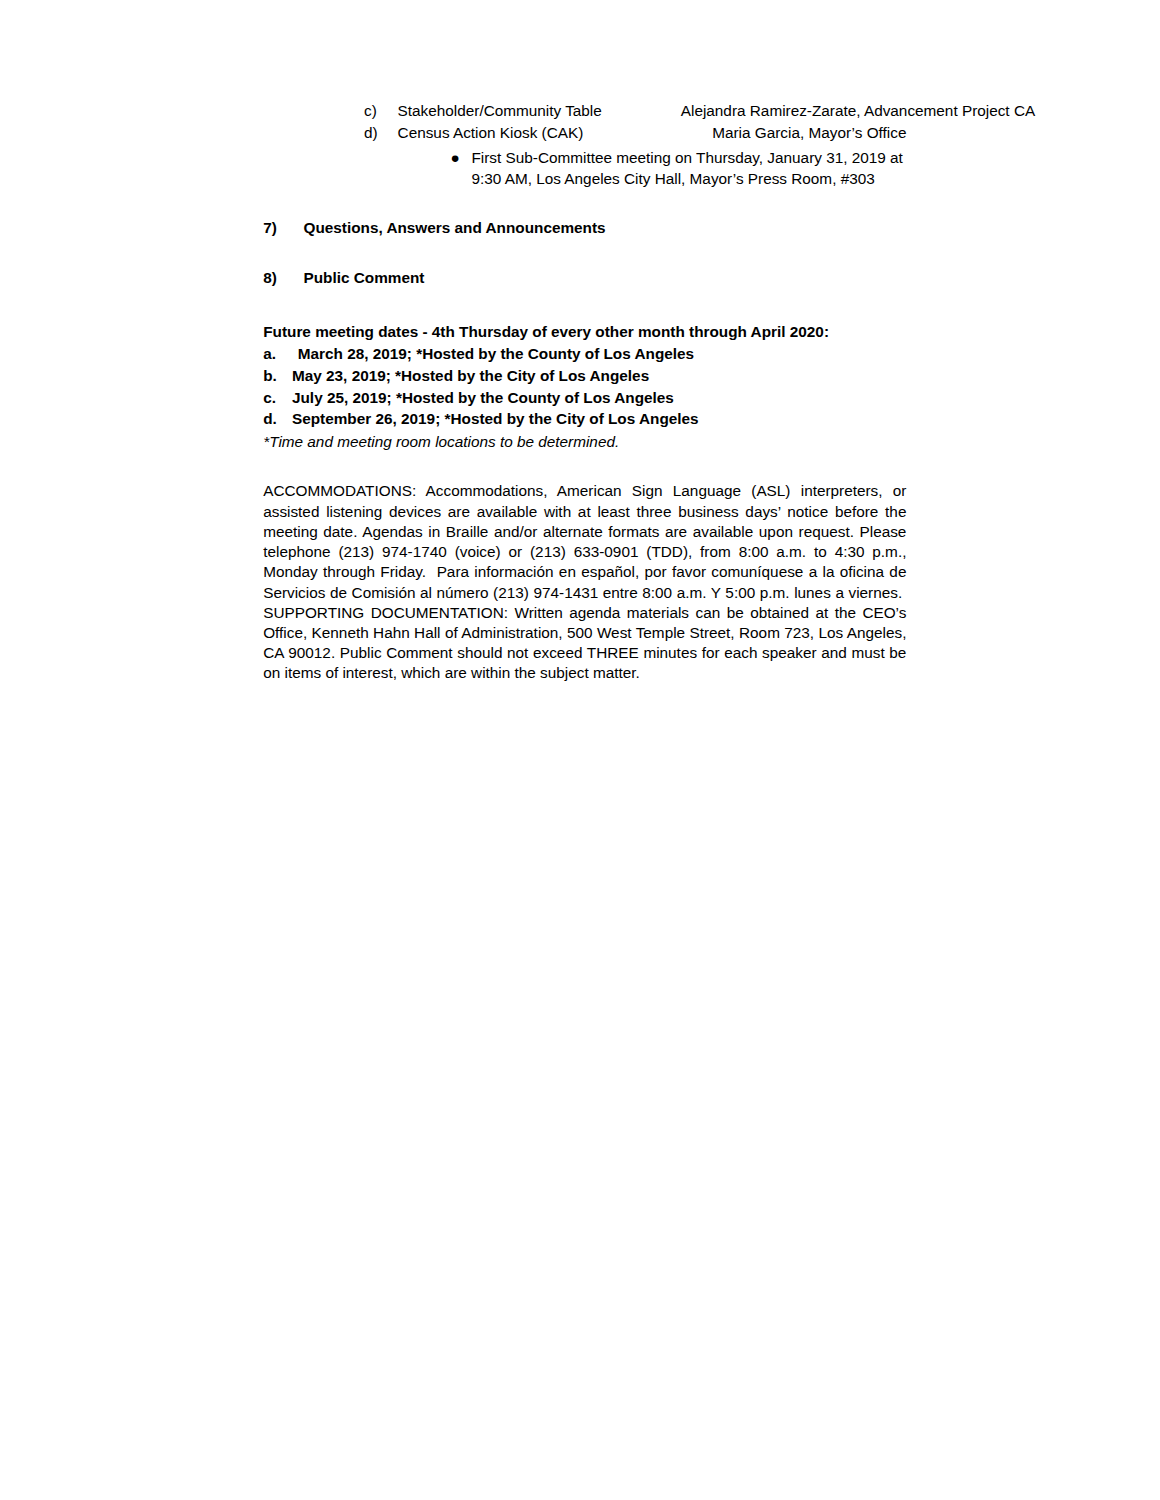c) Stakeholder/Community Table Alejandra Ramirez-Zarate, Advancement Project CA
d) Census Action Kiosk (CAK) Maria Garcia, Mayor’s Office
● First Sub-Committee meeting on Thursday, January 31, 2019 at 9:30 AM, Los Angeles City Hall, Mayor’s Press Room, #303
7) Questions, Answers and Announcements
8) Public Comment
Future meeting dates - 4th Thursday of every other month through April 2020:
a. March 28, 2019; *Hosted by the County of Los Angeles
b. May 23, 2019; *Hosted by the City of Los Angeles
c. July 25, 2019; *Hosted by the County of Los Angeles
d. September 26, 2019; *Hosted by the City of Los Angeles
*Time and meeting room locations to be determined.
ACCOMMODATIONS: Accommodations, American Sign Language (ASL) interpreters, or assisted listening devices are available with at least three business days’ notice before the meeting date. Agendas in Braille and/or alternate formats are available upon request. Please telephone (213) 974-1740 (voice) or (213) 633-0901 (TDD), from 8:00 a.m. to 4:30 p.m., Monday through Friday. Para información en español, por favor comuníquese a la oficina de Servicios de Comisión al número (213) 974-1431 entre 8:00 a.m. Y 5:00 p.m. lunes a viernes. SUPPORTING DOCUMENTATION: Written agenda materials can be obtained at the CEO’s Office, Kenneth Hahn Hall of Administration, 500 West Temple Street, Room 723, Los Angeles, CA 90012. Public Comment should not exceed THREE minutes for each speaker and must be on items of interest, which are within the subject matter.